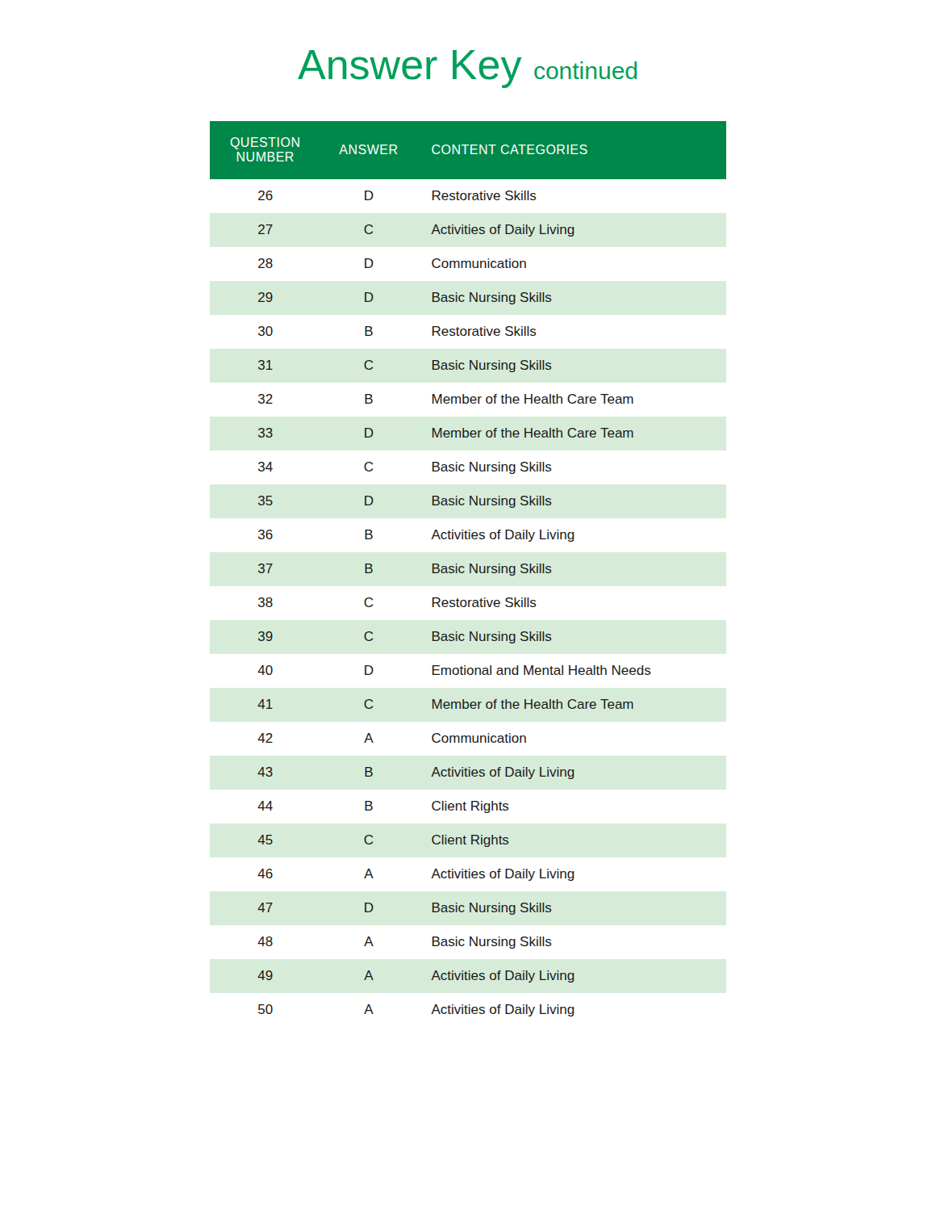Answer Key continued
| QUESTION NUMBER | ANSWER | CONTENT CATEGORIES |
| --- | --- | --- |
| 26 | D | Restorative Skills |
| 27 | C | Activities of Daily Living |
| 28 | D | Communication |
| 29 | D | Basic Nursing Skills |
| 30 | B | Restorative Skills |
| 31 | C | Basic Nursing Skills |
| 32 | B | Member of the Health Care Team |
| 33 | D | Member of the Health Care Team |
| 34 | C | Basic Nursing Skills |
| 35 | D | Basic Nursing Skills |
| 36 | B | Activities of Daily Living |
| 37 | B | Basic Nursing Skills |
| 38 | C | Restorative Skills |
| 39 | C | Basic Nursing Skills |
| 40 | D | Emotional and Mental Health Needs |
| 41 | C | Member of the Health Care Team |
| 42 | A | Communication |
| 43 | B | Activities of Daily Living |
| 44 | B | Client Rights |
| 45 | C | Client Rights |
| 46 | A | Activities of Daily Living |
| 47 | D | Basic Nursing Skills |
| 48 | A | Basic Nursing Skills |
| 49 | A | Activities of Daily Living |
| 50 | A | Activities of Daily Living |